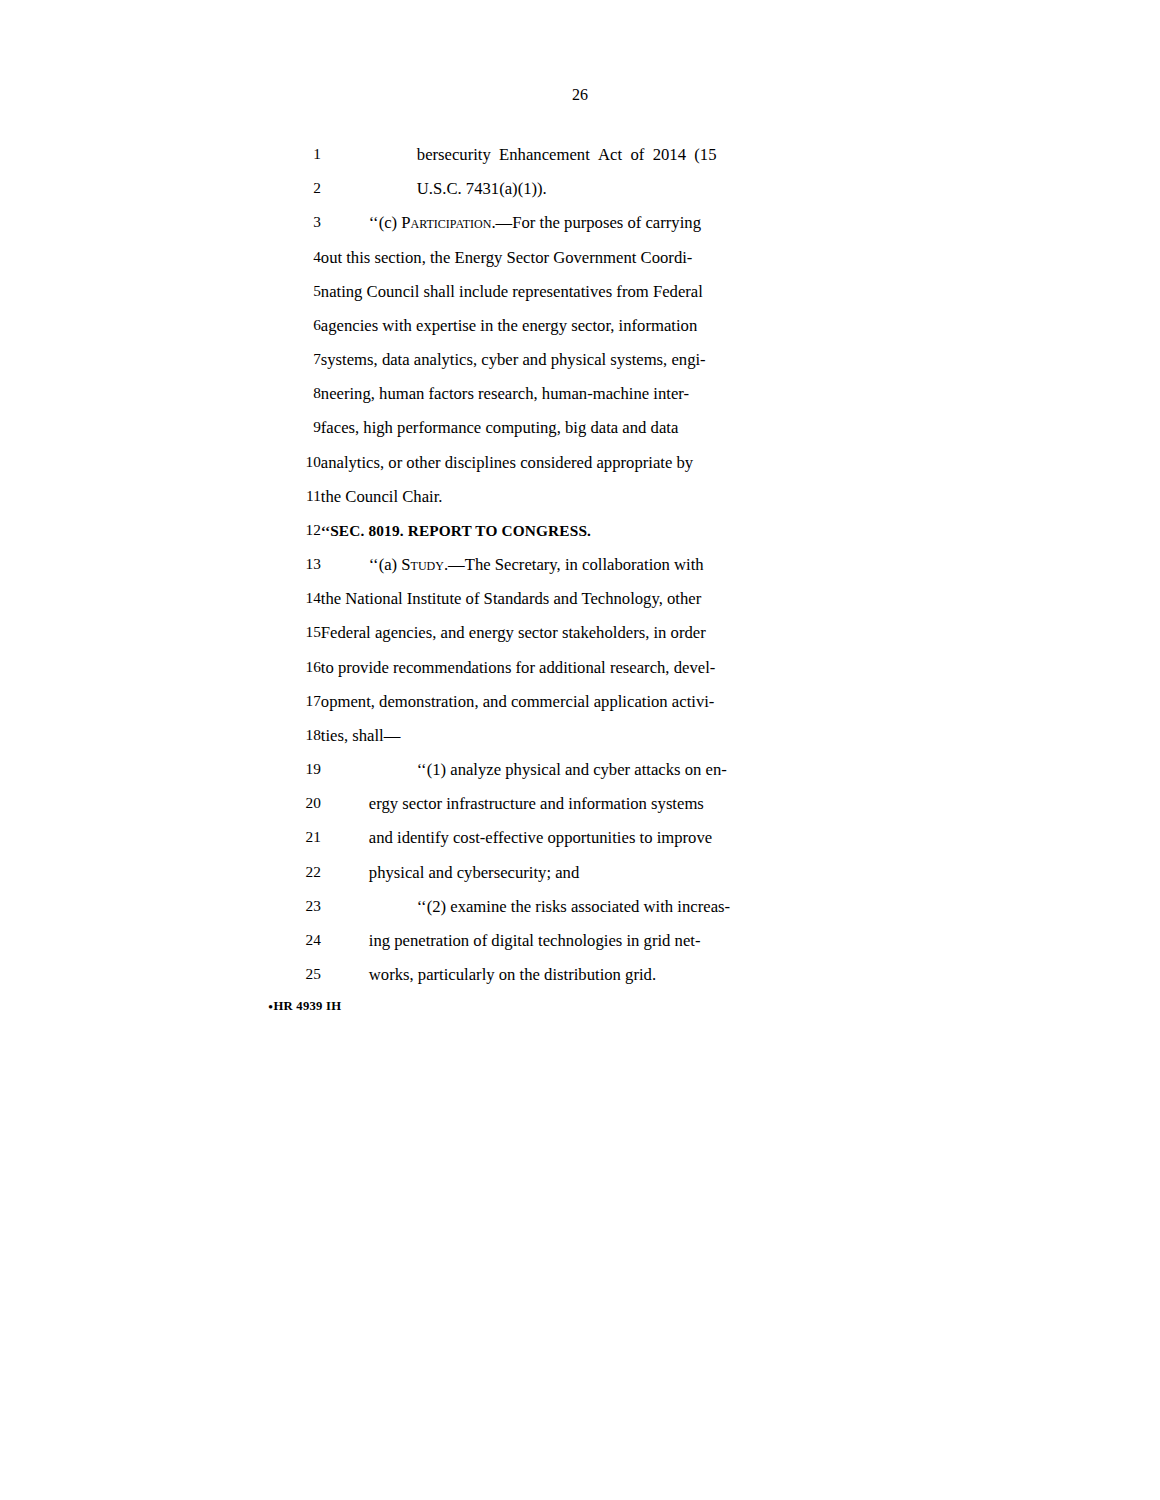26
| 1 | bersecurity Enhancement Act of 2014 (15 |
| 2 | U.S.C. 7431(a)(1)). |
| 3 | ‘‘(c) Participation .—For the purposes of carrying |
| 4 | out this section, the Energy Sector Government Coordi- |
| 5 | nating Council shall include representatives from Federal |
| 6 | agencies with expertise in the energy sector, information |
| 7 | systems, data analytics, cyber and physical systems, engi- |
| 8 | neering, human factors research, human-machine inter- |
| 9 | faces, high performance computing, big data and data |
| 10 | analytics, or other disciplines considered appropriate by |
| 11 | the Council Chair. |
| 12 | ‘‘SEC. 8019. REPORT TO CONGRESS. |
| 13 | ‘‘(a) Study .—The Secretary, in collaboration with |
| 14 | the National Institute of Standards and Technology, other |
| 15 | Federal agencies, and energy sector stakeholders, in order |
| 16 | to provide recommendations for additional research, devel- |
| 17 | opment, demonstration, and commercial application activi- |
| 18 | ties, shall— |
| 19 | ‘‘(1) analyze physical and cyber attacks on en- |
| 20 | ergy sector infrastructure and information systems |
| 21 | and identify cost-effective opportunities to improve |
| 22 | physical and cybersecurity; and |
| 23 | ‘‘(2) examine the risks associated with increas- |
| 24 | ing penetration of digital technologies in grid net- |
| 25 | works, particularly on the distribution grid. |
•HR 4939 IH